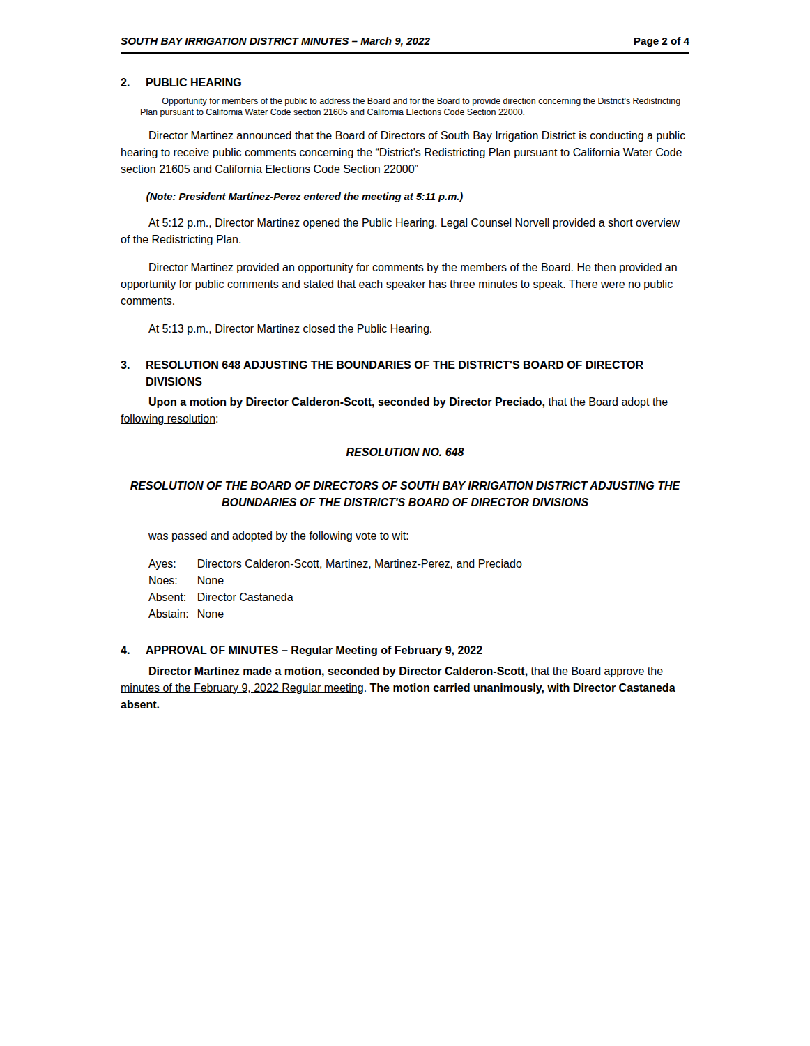SOUTH BAY IRRIGATION DISTRICT MINUTES – March 9, 2022 Page 2 of 4
2. PUBLIC HEARING
Opportunity for members of the public to address the Board and for the Board to provide direction concerning the District's Redistricting Plan pursuant to California Water Code section 21605 and California Elections Code Section 22000.
Director Martinez announced that the Board of Directors of South Bay Irrigation District is conducting a public hearing to receive public comments concerning the “District's Redistricting Plan pursuant to California Water Code section 21605 and California Elections Code Section 22000”
(Note: President Martinez-Perez entered the meeting at 5:11 p.m.)
At 5:12 p.m., Director Martinez opened the Public Hearing. Legal Counsel Norvell provided a short overview of the Redistricting Plan.
Director Martinez provided an opportunity for comments by the members of the Board. He then provided an opportunity for public comments and stated that each speaker has three minutes to speak. There were no public comments.
At 5:13 p.m., Director Martinez closed the Public Hearing.
3. RESOLUTION 648 ADJUSTING THE BOUNDARIES OF THE DISTRICT'S BOARD OF DIRECTOR DIVISIONS
Upon a motion by Director Calderon-Scott, seconded by Director Preciado, that the Board adopt the following resolution:
RESOLUTION NO. 648 RESOLUTION OF THE BOARD OF DIRECTORS OF SOUTH BAY IRRIGATION DISTRICT ADJUSTING THE BOUNDARIES OF THE DISTRICT'S BOARD OF DIRECTOR DIVISIONS
was passed and adopted by the following vote to wit:
| Ayes: | Directors Calderon-Scott, Martinez, Martinez-Perez, and Preciado |
| Noes: | None |
| Absent: | Director Castaneda |
| Abstain: | None |
4. APPROVAL OF MINUTES – Regular Meeting of February 9, 2022
Director Martinez made a motion, seconded by Director Calderon-Scott, that the Board approve the minutes of the February 9, 2022 Regular meeting. The motion carried unanimously, with Director Castaneda absent.